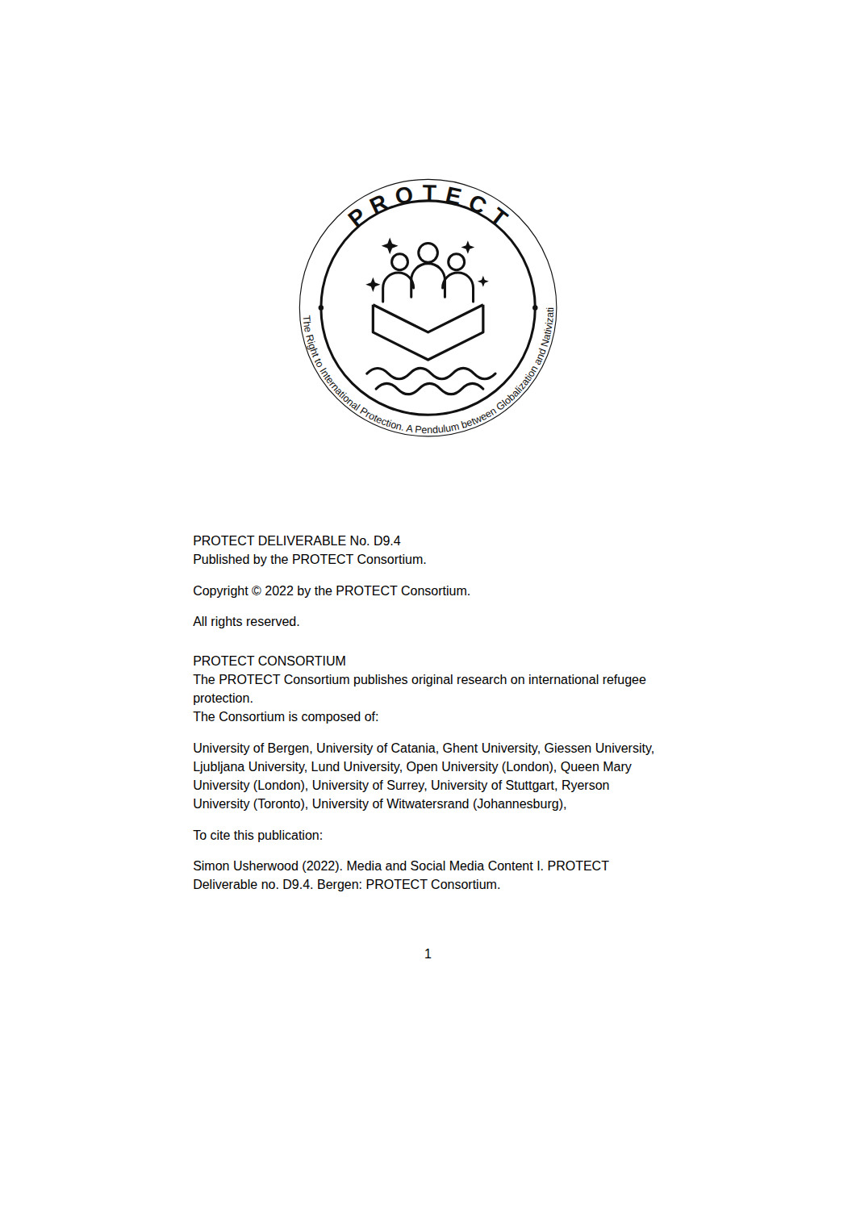P R O T E C T The Right to International Protection. A Pendulum between Globalization and Nativization?
PROTECT DELIVERABLE No. D9.4
Published by the PROTECT Consortium.
Copyright © 2022 by the PROTECT Consortium.
All rights reserved.
PROTECT CONSORTIUM
The PROTECT Consortium publishes original research on international refugee protection.
The Consortium is composed of:
University of Bergen, University of Catania, Ghent University, Giessen University, Ljubljana University, Lund University, Open University (London), Queen Mary University (London), University of Surrey, University of Stuttgart, Ryerson University (Toronto), University of Witwatersrand (Johannesburg),
To cite this publication:
Simon Usherwood (2022). Media and Social Media Content I. PROTECT Deliverable no. D9.4. Bergen: PROTECT Consortium.
1